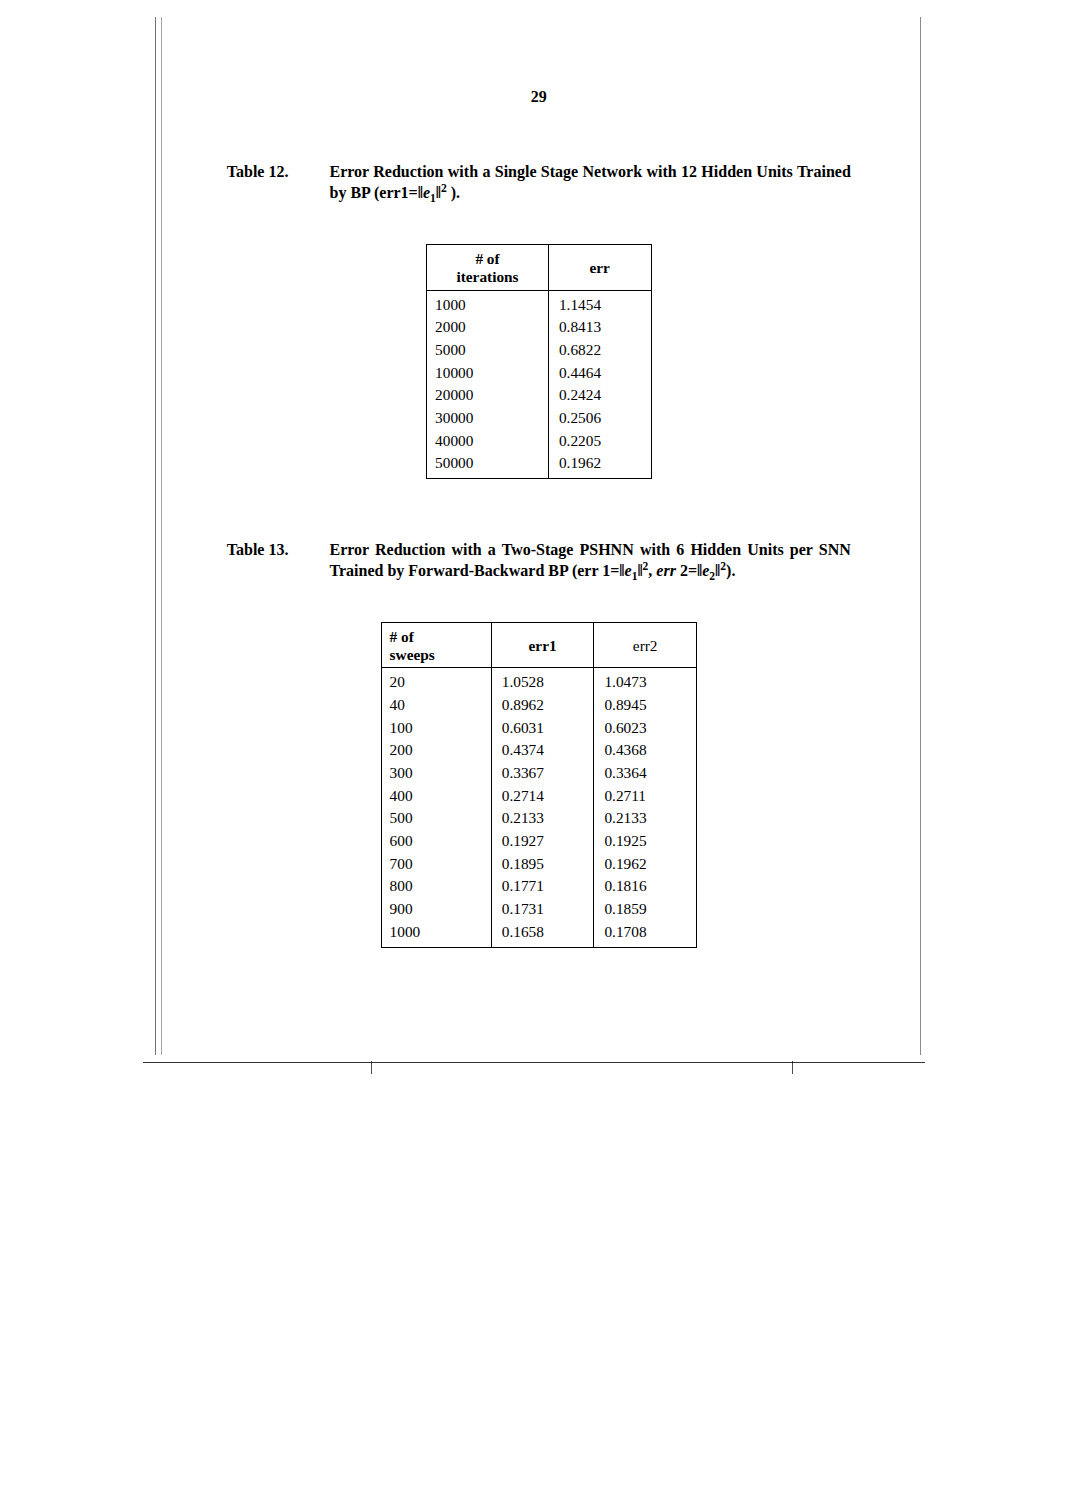29
Table 12.
Error Reduction with a Single Stage Network with 12 Hidden Units Trained by BP (err1=‖e1‖2 ).
| # of iterations | err |
| --- | --- |
| 1000 | 1.1454 |
| 2000 | 0.8413 |
| 5000 | 0.6822 |
| 10000 | 0.4464 |
| 20000 | 0.2424 |
| 30000 | 0.2506 |
| 40000 | 0.2205 |
| 50000 | 0.1962 |
Table 13.
Error Reduction with a Two-Stage PSHNN with 6 Hidden Units per SNN Trained by Forward-Backward BP (err 1=‖e1‖2, err 2=‖e2‖2).
| # of sweeps | err1 | err2 |
| --- | --- | --- |
| 20 | 1.0528 | 1.0473 |
| 40 | 0.8962 | 0.8945 |
| 100 | 0.6031 | 0.6023 |
| 200 | 0.4374 | 0.4368 |
| 300 | 0.3367 | 0.3364 |
| 400 | 0.2714 | 0.2711 |
| 500 | 0.2133 | 0.2133 |
| 600 | 0.1927 | 0.1925 |
| 700 | 0.1895 | 0.1962 |
| 800 | 0.1771 | 0.1816 |
| 900 | 0.1731 | 0.1859 |
| 1000 | 0.1658 | 0.1708 |